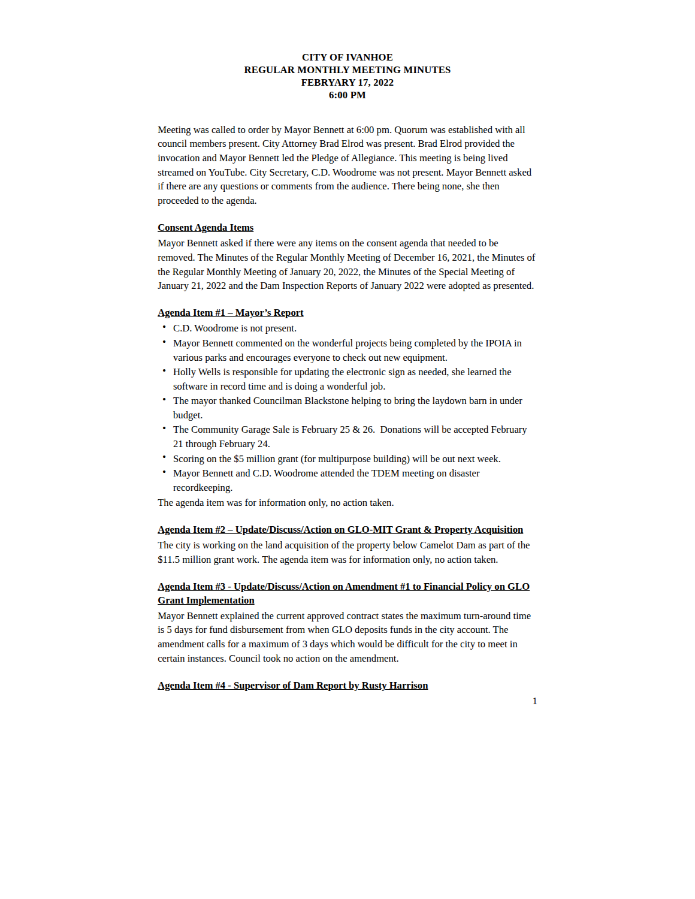CITY OF IVANHOE
REGULAR MONTHLY MEETING MINUTES
FEBRYARY 17, 2022
6:00 PM
Meeting was called to order by Mayor Bennett at 6:00 pm. Quorum was established with all council members present. City Attorney Brad Elrod was present. Brad Elrod provided the invocation and Mayor Bennett led the Pledge of Allegiance. This meeting is being lived streamed on YouTube. City Secretary, C.D. Woodrome was not present. Mayor Bennett asked if there are any questions or comments from the audience. There being none, she then proceeded to the agenda.
Consent Agenda Items
Mayor Bennett asked if there were any items on the consent agenda that needed to be removed. The Minutes of the Regular Monthly Meeting of December 16, 2021, the Minutes of the Regular Monthly Meeting of January 20, 2022, the Minutes of the Special Meeting of January 21, 2022 and the Dam Inspection Reports of January 2022 were adopted as presented.
Agenda Item #1 – Mayor’s Report
C.D. Woodrome is not present.
Mayor Bennett commented on the wonderful projects being completed by the IPOIA in various parks and encourages everyone to check out new equipment.
Holly Wells is responsible for updating the electronic sign as needed, she learned the software in record time and is doing a wonderful job.
The mayor thanked Councilman Blackstone helping to bring the laydown barn in under budget.
The Community Garage Sale is February 25 & 26. Donations will be accepted February 21 through February 24.
Scoring on the $5 million grant (for multipurpose building) will be out next week.
Mayor Bennett and C.D. Woodrome attended the TDEM meeting on disaster recordkeeping.
The agenda item was for information only, no action taken.
Agenda Item #2 – Update/Discuss/Action on GLO-MIT Grant & Property Acquisition
The city is working on the land acquisition of the property below Camelot Dam as part of the $11.5 million grant work. The agenda item was for information only, no action taken.
Agenda Item #3 - Update/Discuss/Action on Amendment #1 to Financial Policy on GLO Grant Implementation
Mayor Bennett explained the current approved contract states the maximum turn-around time is 5 days for fund disbursement from when GLO deposits funds in the city account. The amendment calls for a maximum of 3 days which would be difficult for the city to meet in certain instances. Council took no action on the amendment.
Agenda Item #4 - Supervisor of Dam Report by Rusty Harrison
1